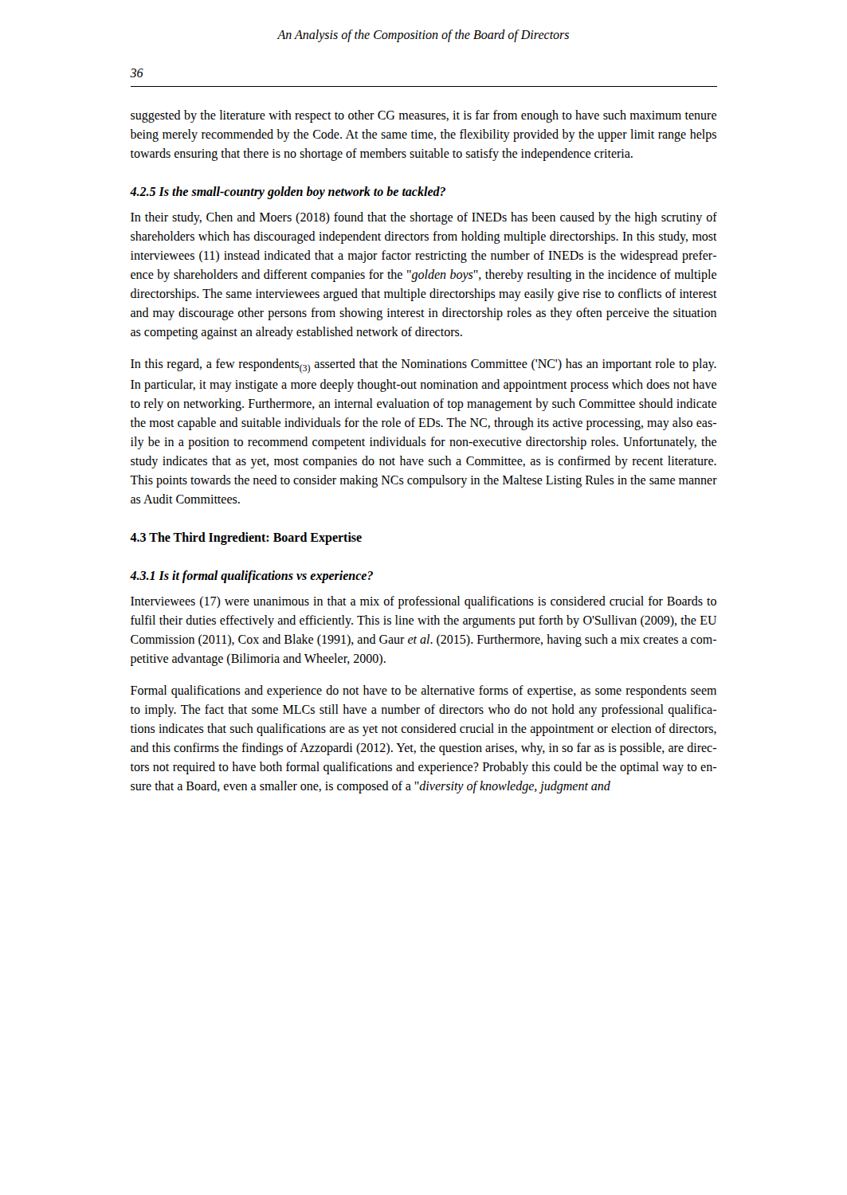An Analysis of the Composition of the Board of Directors
36
suggested by the literature with respect to other CG measures, it is far from enough to have such maximum tenure being merely recommended by the Code. At the same time, the flexibility provided by the upper limit range helps towards ensuring that there is no shortage of members suitable to satisfy the independence criteria.
4.2.5 Is the small-country golden boy network to be tackled?
In their study, Chen and Moers (2018) found that the shortage of INEDs has been caused by the high scrutiny of shareholders which has discouraged independent directors from holding multiple directorships. In this study, most interviewees (11) instead indicated that a major factor restricting the number of INEDs is the widespread preference by shareholders and different companies for the "golden boys", thereby resulting in the incidence of multiple directorships. The same interviewees argued that multiple directorships may easily give rise to conflicts of interest and may discourage other persons from showing interest in directorship roles as they often perceive the situation as competing against an already established network of directors.
In this regard, a few respondents(3) asserted that the Nominations Committee ('NC') has an important role to play. In particular, it may instigate a more deeply thought-out nomination and appointment process which does not have to rely on networking. Furthermore, an internal evaluation of top management by such Committee should indicate the most capable and suitable individuals for the role of EDs. The NC, through its active processing, may also easily be in a position to recommend competent individuals for non-executive directorship roles. Unfortunately, the study indicates that as yet, most companies do not have such a Committee, as is confirmed by recent literature. This points towards the need to consider making NCs compulsory in the Maltese Listing Rules in the same manner as Audit Committees.
4.3 The Third Ingredient: Board Expertise
4.3.1 Is it formal qualifications vs experience?
Interviewees (17) were unanimous in that a mix of professional qualifications is considered crucial for Boards to fulfil their duties effectively and efficiently. This is line with the arguments put forth by O'Sullivan (2009), the EU Commission (2011), Cox and Blake (1991), and Gaur et al. (2015). Furthermore, having such a mix creates a competitive advantage (Bilimoria and Wheeler, 2000).
Formal qualifications and experience do not have to be alternative forms of expertise, as some respondents seem to imply. The fact that some MLCs still have a number of directors who do not hold any professional qualifications indicates that such qualifications are as yet not considered crucial in the appointment or election of directors, and this confirms the findings of Azzopardi (2012). Yet, the question arises, why, in so far as is possible, are directors not required to have both formal qualifications and experience? Probably this could be the optimal way to ensure that a Board, even a smaller one, is composed of a "diversity of knowledge, judgment and